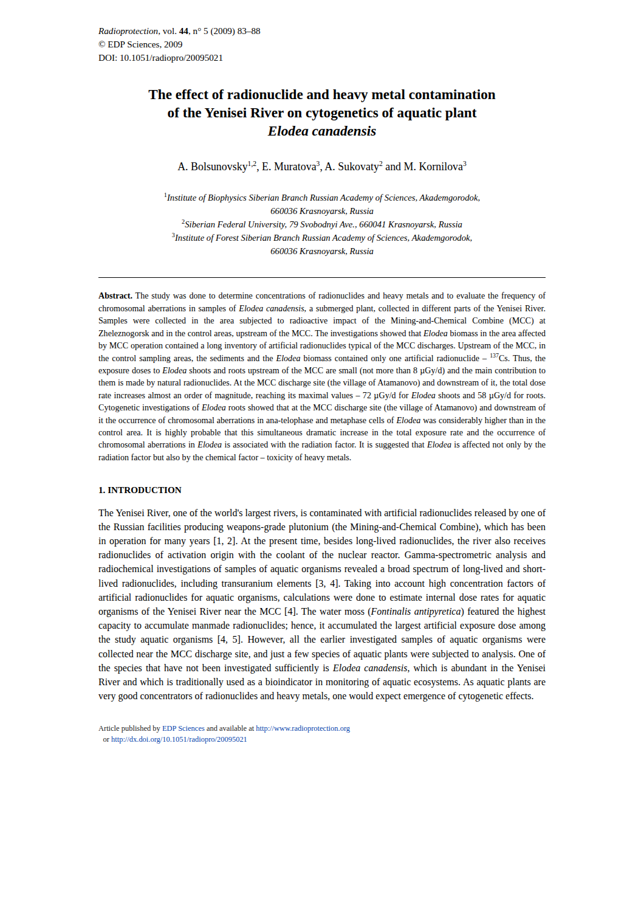Radioprotection, vol. 44, n° 5 (2009) 83–88 © EDP Sciences, 2009 DOI: 10.1051/radiopro/20095021
The effect of radionuclide and heavy metal contamination
of the Yenisei River on cytogenetics of aquatic plant
Elodea canadensis
A. Bolsunovsky1,2, E. Muratova3, A. Sukovaty2 and M. Kornilova3
1Institute of Biophysics Siberian Branch Russian Academy of Sciences, Akademgorodok,
660036 Krasnoyarsk, Russia
2Siberian Federal University, 79 Svobodnyi Ave., 660041 Krasnoyarsk, Russia
3Institute of Forest Siberian Branch Russian Academy of Sciences, Akademgorodok,
660036 Krasnoyarsk, Russia
Abstract. The study was done to determine concentrations of radionuclides and heavy metals and to evaluate the frequency of chromosomal aberrations in samples of Elodea canadensis, a submerged plant, collected in different parts of the Yenisei River. Samples were collected in the area subjected to radioactive impact of the Mining-and-Chemical Combine (MCC) at Zheleznogorsk and in the control areas, upstream of the MCC. The investigations showed that Elodea biomass in the area affected by MCC operation contained a long inventory of artificial radionuclides typical of the MCC discharges. Upstream of the MCC, in the control sampling areas, the sediments and the Elodea biomass contained only one artificial radionuclide – 137Cs. Thus, the exposure doses to Elodea shoots and roots upstream of the MCC are small (not more than 8 µGy/d) and the main contribution to them is made by natural radionuclides. At the MCC discharge site (the village of Atamanovo) and downstream of it, the total dose rate increases almost an order of magnitude, reaching its maximal values – 72 µGy/d for Elodea shoots and 58 µGy/d for roots. Cytogenetic investigations of Elodea roots showed that at the MCC discharge site (the village of Atamanovo) and downstream of it the occurrence of chromosomal aberrations in ana-telophase and metaphase cells of Elodea was considerably higher than in the control area. It is highly probable that this simultaneous dramatic increase in the total exposure rate and the occurrence of chromosomal aberrations in Elodea is associated with the radiation factor. It is suggested that Elodea is affected not only by the radiation factor but also by the chemical factor – toxicity of heavy metals.
1. Introduction
The Yenisei River, one of the world's largest rivers, is contaminated with artificial radionuclides released by one of the Russian facilities producing weapons-grade plutonium (the Mining-and-Chemical Combine), which has been in operation for many years [1, 2]. At the present time, besides long-lived radionuclides, the river also receives radionuclides of activation origin with the coolant of the nuclear reactor. Gamma-spectrometric analysis and radiochemical investigations of samples of aquatic organisms revealed a broad spectrum of long-lived and short-lived radionuclides, including transuranium elements [3, 4]. Taking into account high concentration factors of artificial radionuclides for aquatic organisms, calculations were done to estimate internal dose rates for aquatic organisms of the Yenisei River near the MCC [4]. The water moss (Fontinalis antipyretica) featured the highest capacity to accumulate manmade radionuclides; hence, it accumulated the largest artificial exposure dose among the study aquatic organisms [4, 5]. However, all the earlier investigated samples of aquatic organisms were collected near the MCC discharge site, and just a few species of aquatic plants were subjected to analysis. One of the species that have not been investigated sufficiently is Elodea canadensis, which is abundant in the Yenisei River and which is traditionally used as a bioindicator in monitoring of aquatic ecosystems. As aquatic plants are very good concentrators of radionuclides and heavy metals, one would expect emergence of cytogenetic effects.
Article published by EDP Sciences and available at http://www.radioprotection.org
or http://dx.doi.org/10.1051/radiopro/20095021